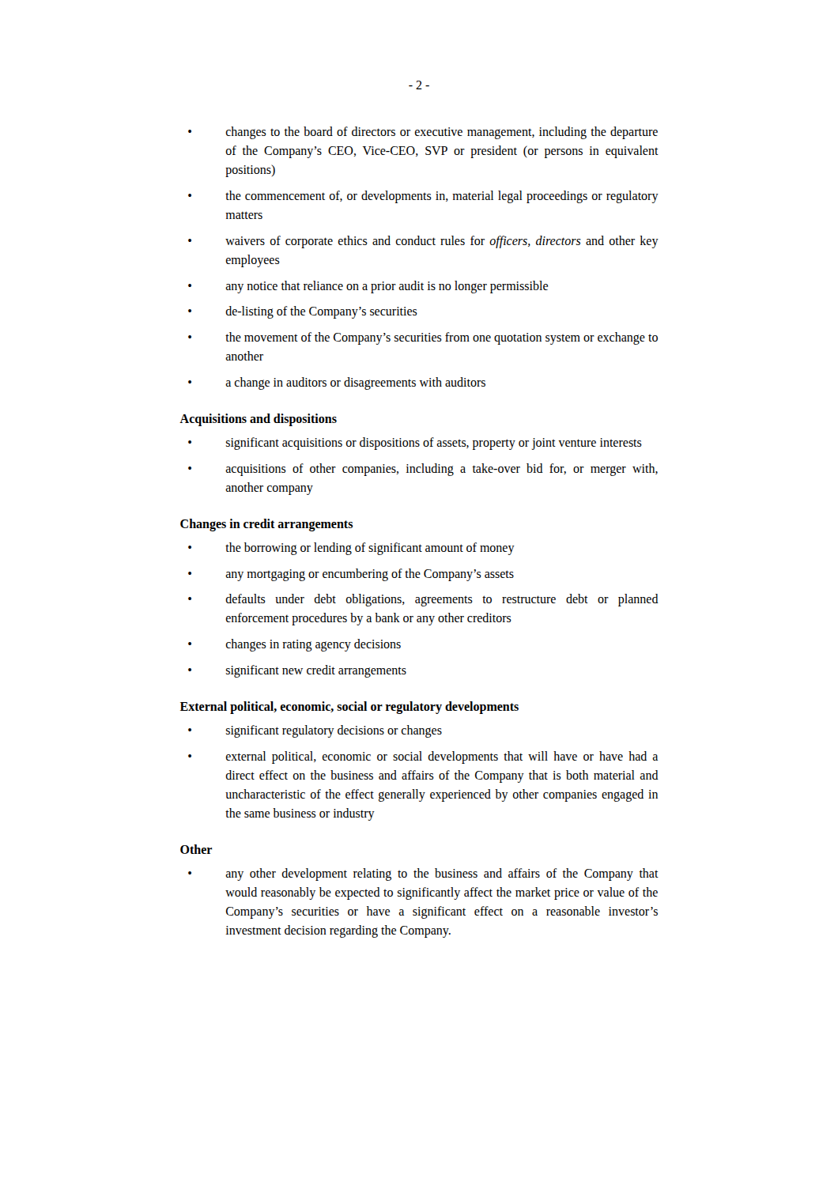- 2 -
changes to the board of directors or executive management, including the departure of the Company’s CEO, Vice-CEO, SVP or president (or persons in equivalent positions)
the commencement of, or developments in, material legal proceedings or regulatory matters
waivers of corporate ethics and conduct rules for officers, directors and other key employees
any notice that reliance on a prior audit is no longer permissible
de-listing of the Company’s securities
the movement of the Company’s securities from one quotation system or exchange to another
a change in auditors or disagreements with auditors
Acquisitions and dispositions
significant acquisitions or dispositions of assets, property or joint venture interests
acquisitions of other companies, including a take-over bid for, or merger with, another company
Changes in credit arrangements
the borrowing or lending of significant amount of money
any mortgaging or encumbering of the Company’s assets
defaults under debt obligations, agreements to restructure debt or planned enforcement procedures by a bank or any other creditors
changes in rating agency decisions
significant new credit arrangements
External political, economic, social or regulatory developments
significant regulatory decisions or changes
external political, economic or social developments that will have or have had a direct effect on the business and affairs of the Company that is both material and uncharacteristic of the effect generally experienced by other companies engaged in the same business or industry
Other
any other development relating to the business and affairs of the Company that would reasonably be expected to significantly affect the market price or value of the Company’s securities or have a significant effect on a reasonable investor’s investment decision regarding the Company.